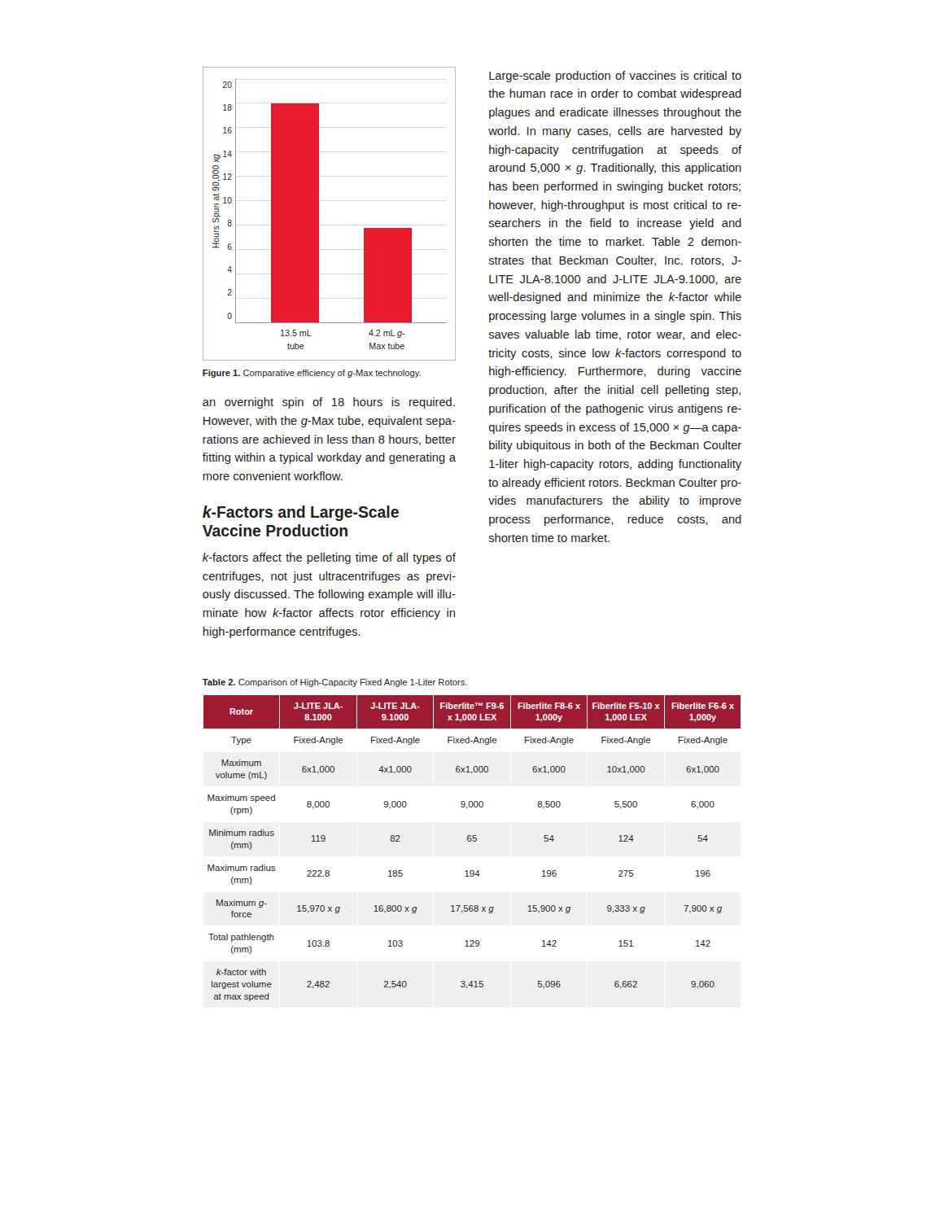Hours Spun at 90,000 x g
20
18
16
14
12
10
8
6
4
2
0
13.5 mL tube 4.2 mL g-Max tube
Figure 1. Comparative efficiency of g-Max technology.
an overnight spin of 18 hours is required. However, with the g-Max tube, equivalent separations are achieved in less than 8 hours, better fitting within a typical workday and generating a more convenient workflow.
k-Factors and Large-Scale
Vaccine Production
k-factors affect the pelleting time of all types of centrifuges, not just ultracentrifuges as previously discussed. The following example will illuminate how k-factor affects rotor efficiency in high-performance centrifuges.
Large-scale production of vaccines is critical to the human race in order to combat widespread plagues and eradicate illnesses throughout the world. In many cases, cells are harvested by high-capacity centrifugation at speeds of around 5,000 × g. Traditionally, this application has been performed in swinging bucket rotors; however, high-throughput is most critical to researchers in the field to increase yield and shorten the time to market. Table 2 demonstrates that Beckman Coulter, Inc. rotors, J-LITE JLA-8.1000 and J-LITE JLA-9.1000, are well-designed and minimize the k-factor while processing large volumes in a single spin. This saves valuable lab time, rotor wear, and electricity costs, since low k-factors correspond to high-efficiency. Furthermore, during vaccine production, after the initial cell pelleting step, purification of the pathogenic virus antigens requires speeds in excess of 15,000 × g—a capability ubiquitous in both of the Beckman Coulter 1-liter high-capacity rotors, adding functionality to already efficient rotors. Beckman Coulter provides manufacturers the ability to improve process performance, reduce costs, and shorten time to market.
Table 2. Comparison of High-Capacity Fixed Angle 1-Liter Rotors.
| Rotor | J-LITE JLA-8.1000 | J-LITE JLA-9.1000 | Fiberlite™ F9-6 x 1,000 LEX | Fiberlite F8-6 x 1,000y | Fiberlite F5-10 x 1,000 LEX | Fiberlite F6-6 x 1,000y |
| --- | --- | --- | --- | --- | --- | --- |
| Type | Fixed-Angle | Fixed-Angle | Fixed-Angle | Fixed-Angle | Fixed-Angle | Fixed-Angle |
| Maximum volume (mL) | 6x1,000 | 4x1,000 | 6x1,000 | 6x1,000 | 10x1,000 | 6x1,000 |
| Maximum speed (rpm) | 8,000 | 9,000 | 9,000 | 8,500 | 5,500 | 6,000 |
| Minimum radius (mm) | 119 | 82 | 65 | 54 | 124 | 54 |
| Maximum radius (mm) | 222.8 | 185 | 194 | 196 | 275 | 196 |
| Maximum g -force | 15,970 x g | 16,800 x g | 17,568 x g | 15,900 x g | 9,333 x g | 7,900 x g |
| Total pathlength (mm) | 103.8 | 103 | 129 | 142 | 151 | 142 |
| k -factor with largest volume at max speed | 2,482 | 2,540 | 3,415 | 5,096 | 6,662 | 9,060 |